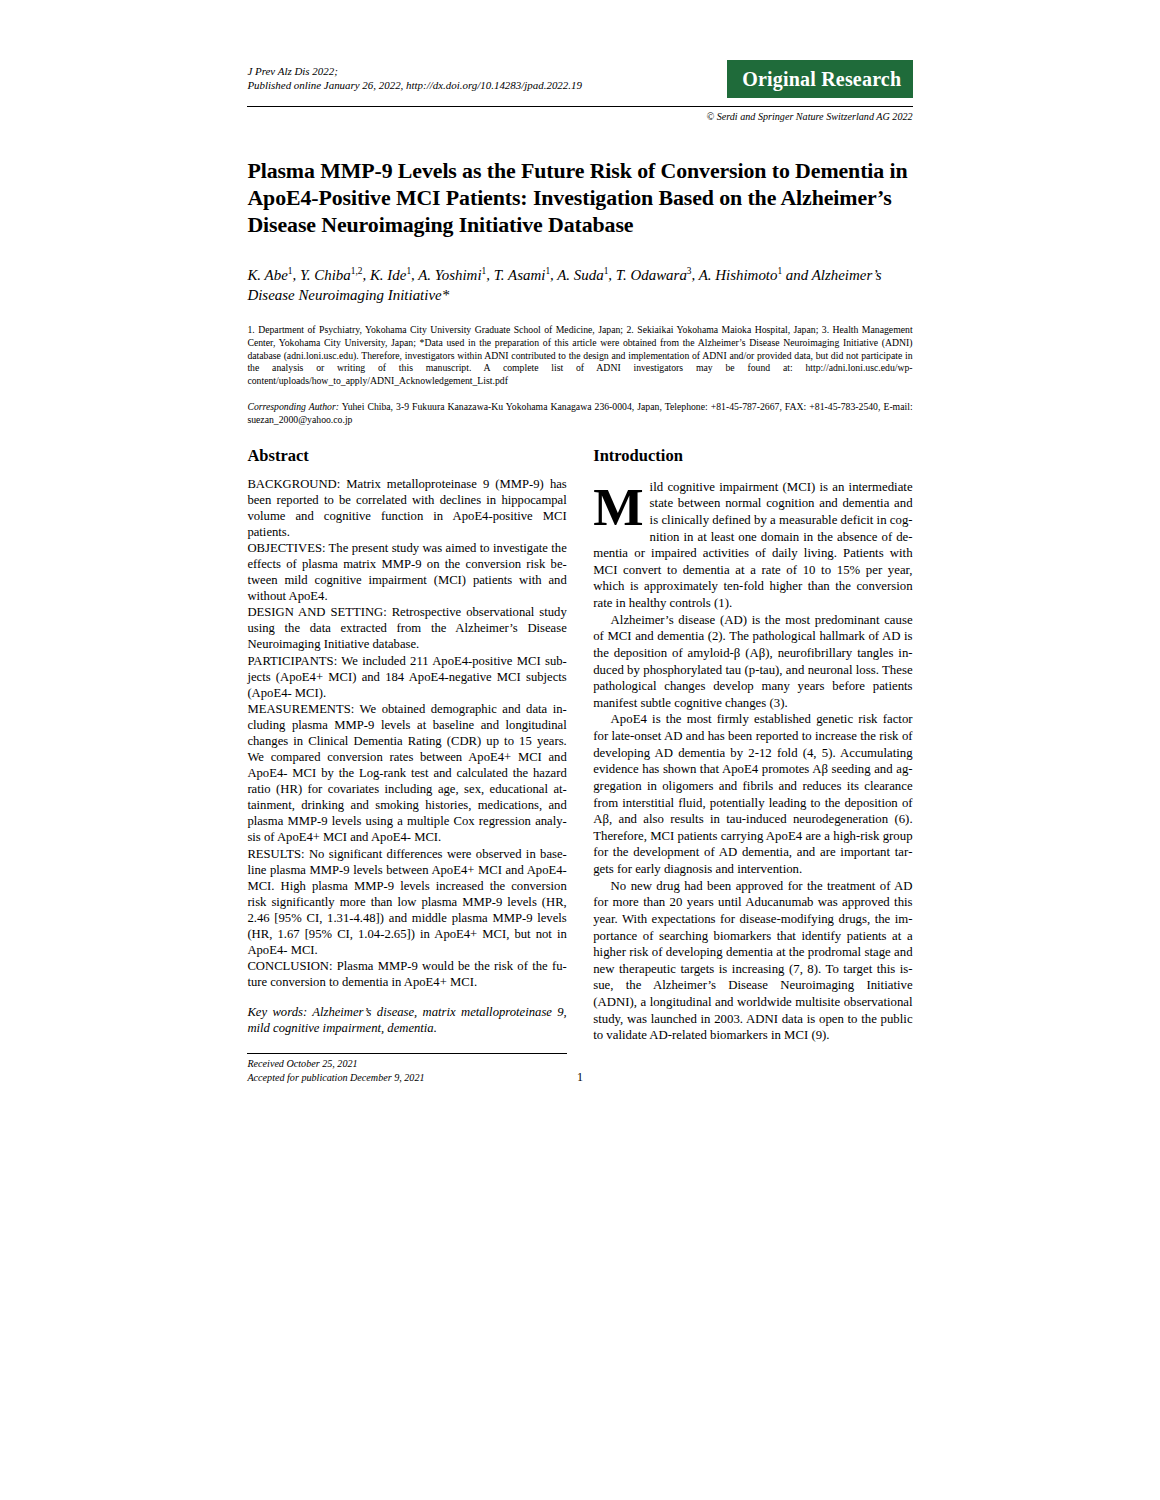J Prev Alz Dis 2022;
Published online January 26, 2022, http://dx.doi.org/10.14283/jpad.2022.19
Original Research
© Serdi and Springer Nature Switzerland AG 2022
Plasma MMP-9 Levels as the Future Risk of Conversion to Dementia in ApoE4-Positive MCI Patients: Investigation Based on the Alzheimer’s Disease Neuroimaging Initiative Database
K. Abe1, Y. Chiba1,2, K. Ide1, A. Yoshimi1, T. Asami1, A. Suda1, T. Odawara3, A. Hishimoto1 and Alzheimer’s Disease Neuroimaging Initiative*
1. Department of Psychiatry, Yokohama City University Graduate School of Medicine, Japan; 2. Sekiaikai Yokohama Maioka Hospital, Japan; 3. Health Management Center, Yokohama City University, Japan; *Data used in the preparation of this article were obtained from the Alzheimer’s Disease Neuroimaging Initiative (ADNI) database (adni.loni.usc.edu). Therefore, investigators within ADNI contributed to the design and implementation of ADNI and/or provided data, but did not participate in the analysis or writing of this manuscript. A complete list of ADNI investigators may be found at: http://adni.loni.usc.edu/wp-content/uploads/how_to_apply/ADNI_Acknowledgement_List.pdf
Corresponding Author: Yuhei Chiba, 3-9 Fukuura Kanazawa-Ku Yokohama Kanagawa 236-0004, Japan, Telephone: +81-45-787-2667, FAX: +81-45-783-2540, E-mail: suezan_2000@yahoo.co.jp
Abstract
BACKGROUND: Matrix metalloproteinase 9 (MMP-9) has been reported to be correlated with declines in hippocampal volume and cognitive function in ApoE4-positive MCI patients.
OBJECTIVES: The present study was aimed to investigate the effects of plasma matrix MMP-9 on the conversion risk between mild cognitive impairment (MCI) patients with and without ApoE4.
DESIGN AND SETTING: Retrospective observational study using the data extracted from the Alzheimer’s Disease Neuroimaging Initiative database.
PARTICIPANTS: We included 211 ApoE4-positive MCI subjects (ApoE4+ MCI) and 184 ApoE4-negative MCI subjects (ApoE4- MCI).
MEASUREMENTS: We obtained demographic and data including plasma MMP-9 levels at baseline and longitudinal changes in Clinical Dementia Rating (CDR) up to 15 years. We compared conversion rates between ApoE4+ MCI and ApoE4- MCI by the Log-rank test and calculated the hazard ratio (HR) for covariates including age, sex, educational attainment, drinking and smoking histories, medications, and plasma MMP-9 levels using a multiple Cox regression analysis of ApoE4+ MCI and ApoE4- MCI.
RESULTS: No significant differences were observed in baseline plasma MMP-9 levels between ApoE4+ MCI and ApoE4- MCI. High plasma MMP-9 levels increased the conversion risk significantly more than low plasma MMP-9 levels (HR, 2.46 [95% CI, 1.31-4.48]) and middle plasma MMP-9 levels (HR, 1.67 [95% CI, 1.04-2.65]) in ApoE4+ MCI, but not in ApoE4- MCI.
CONCLUSION: Plasma MMP-9 would be the risk of the future conversion to dementia in ApoE4+ MCI.
Key words: Alzheimer’s disease, matrix metalloproteinase 9, mild cognitive impairment, dementia.
Introduction
Mild cognitive impairment (MCI) is an intermediate state between normal cognition and dementia and is clinically defined by a measurable deficit in cognition in at least one domain in the absence of dementia or impaired activities of daily living. Patients with MCI convert to dementia at a rate of 10 to 15% per year, which is approximately ten-fold higher than the conversion rate in healthy controls (1).
Alzheimer’s disease (AD) is the most predominant cause of MCI and dementia (2). The pathological hallmark of AD is the deposition of amyloid-β (Aβ), neurofibrillary tangles induced by phosphorylated tau (p-tau), and neuronal loss. These pathological changes develop many years before patients manifest subtle cognitive changes (3).
ApoE4 is the most firmly established genetic risk factor for late-onset AD and has been reported to increase the risk of developing AD dementia by 2-12 fold (4, 5). Accumulating evidence has shown that ApoE4 promotes Aβ seeding and aggregation in oligomers and fibrils and reduces its clearance from interstitial fluid, potentially leading to the deposition of Aβ, and also results in tau-induced neurodegeneration (6). Therefore, MCI patients carrying ApoE4 are a high-risk group for the development of AD dementia, and are important targets for early diagnosis and intervention.
No new drug had been approved for the treatment of AD for more than 20 years until Aducanumab was approved this year. With expectations for disease-modifying drugs, the importance of searching biomarkers that identify patients at a higher risk of developing dementia at the prodromal stage and new therapeutic targets is increasing (7, 8). To target this issue, the Alzheimer’s Disease Neuroimaging Initiative (ADNI), a longitudinal and worldwide multisite observational study, was launched in 2003. ADNI data is open to the public to validate AD-related biomarkers in MCI (9).
Received October 25, 2021
Accepted for publication December 9, 2021
1